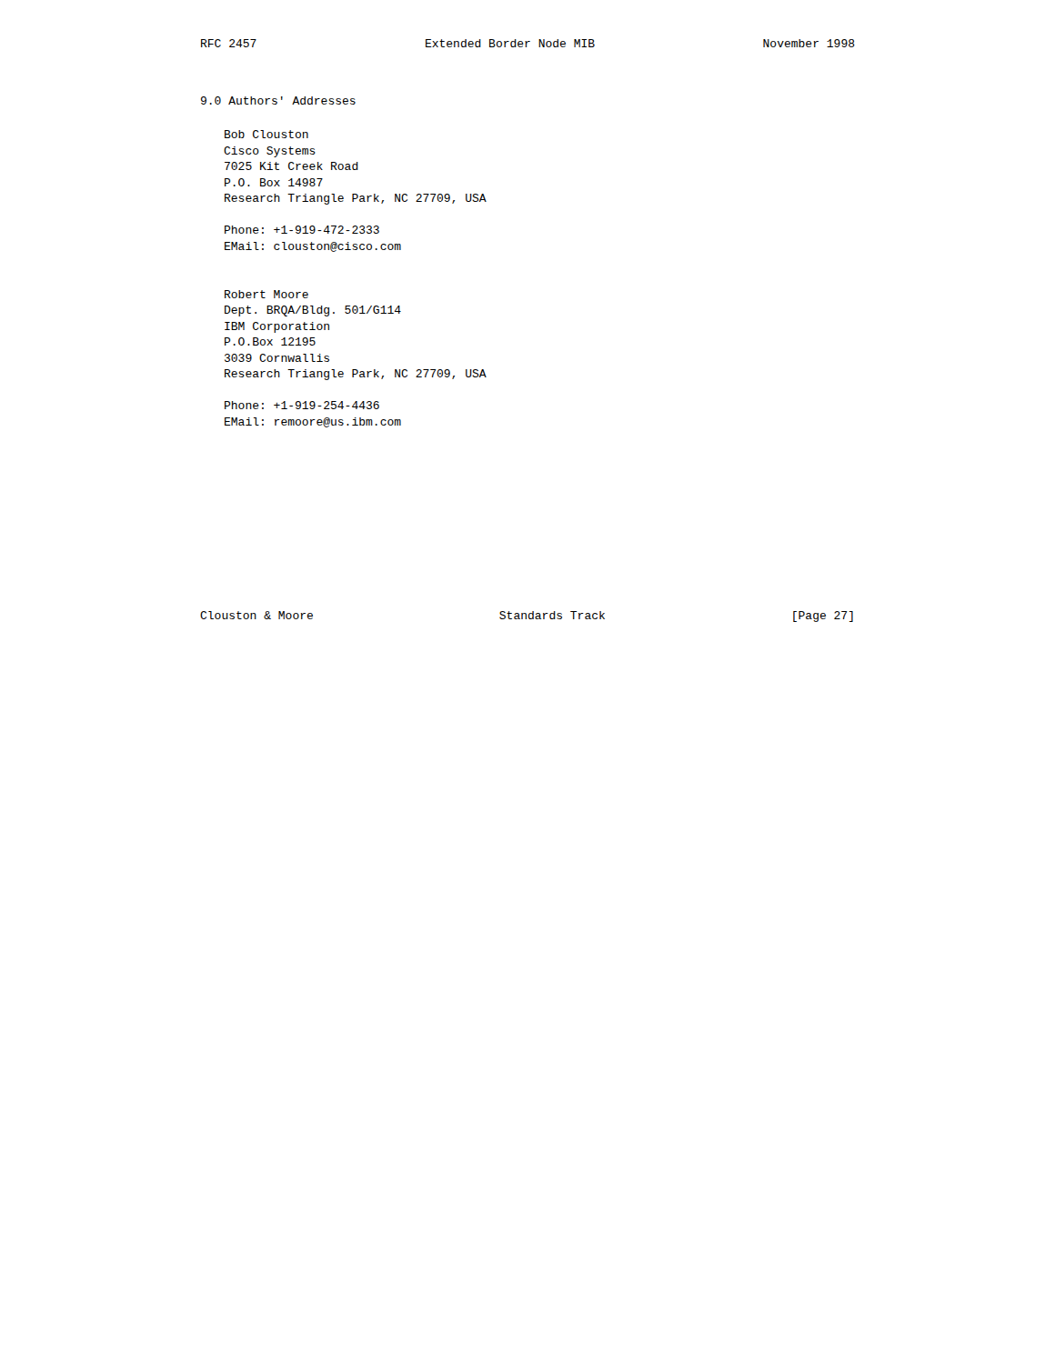RFC 2457 Extended Border Node MIB November 1998
9.0 Authors' Addresses
Bob Clouston
Cisco Systems
7025 Kit Creek Road
P.O. Box 14987
Research Triangle Park, NC 27709, USA

Phone: +1-919-472-2333
EMail: clouston@cisco.com
Robert Moore
Dept. BRQA/Bldg. 501/G114
IBM Corporation
P.O.Box 12195
3039 Cornwallis
Research Triangle Park, NC 27709, USA

Phone: +1-919-254-4436
EMail: remoore@us.ibm.com
Clouston & Moore Standards Track [Page 27]